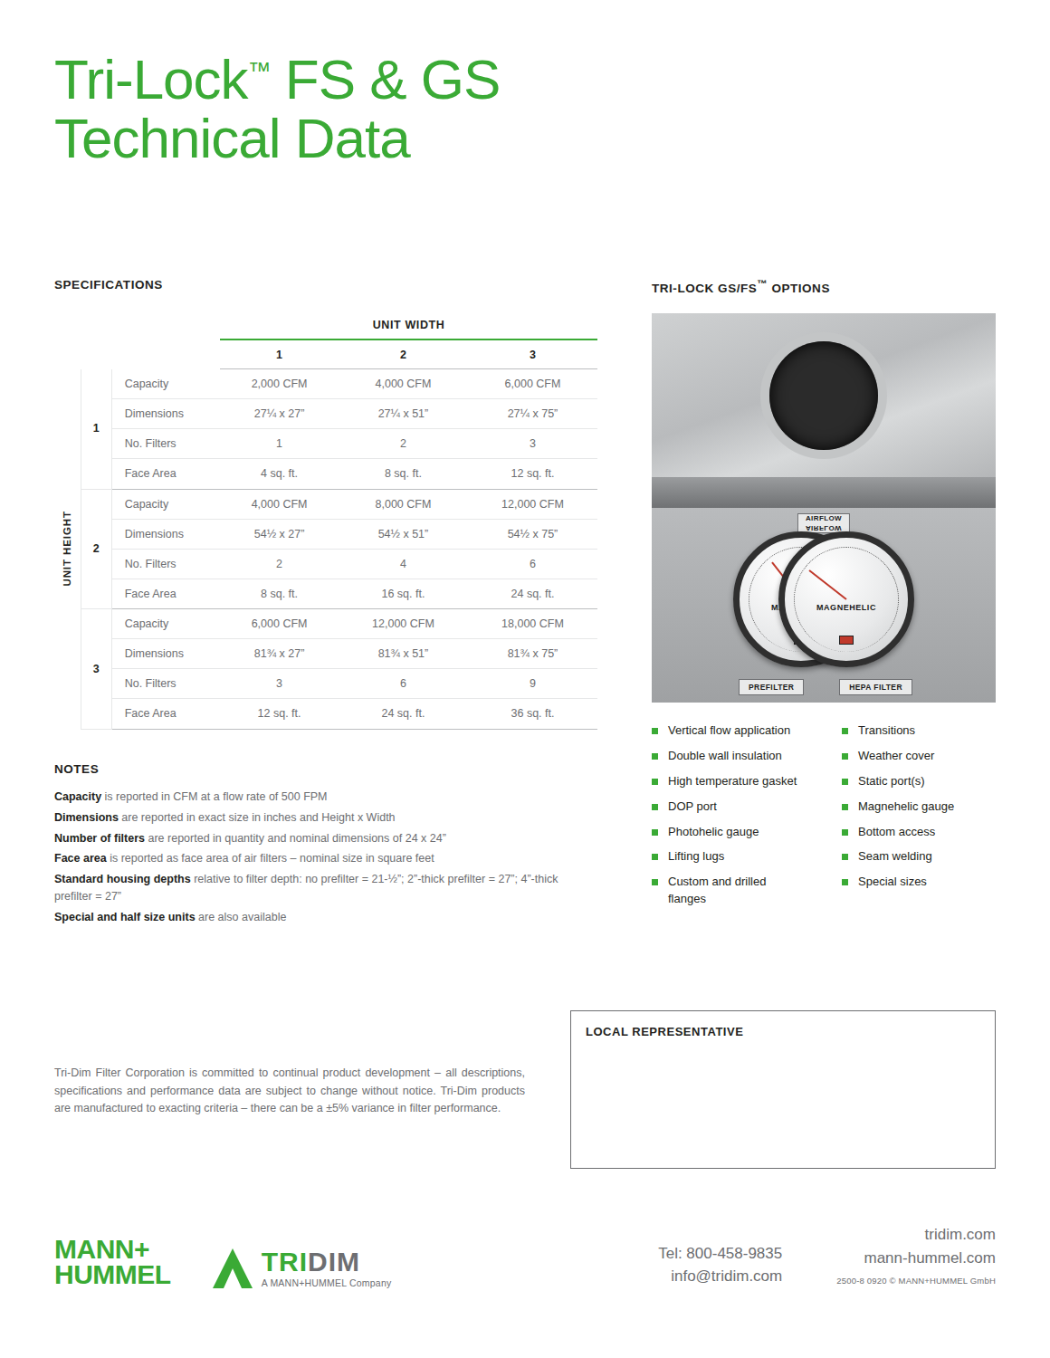Tri-Lock™ FS & GS
Technical Data
Specifications
| | | | UNIT WIDTH |
| --- | --- | --- | --- |
| | | | 1 | 2 | 3 |
| UNIT HEIGHT | 1 | Capacity | 2,000 CFM | 4,000 CFM | 6,000 CFM |
| Dimensions | 27¼ x 27” | 27¼ x 51” | 27¼ x 75” |
| No. Filters | 1 | 2 | 3 |
| Face Area | 4 sq. ft. | 8 sq. ft. | 12 sq. ft. |
| 2 | Capacity | 4,000 CFM | 8,000 CFM | 12,000 CFM |
| Dimensions | 54½ x 27” | 54½ x 51” | 54½ x 75” |
| No. Filters | 2 | 4 | 6 |
| Face Area | 8 sq. ft. | 16 sq. ft. | 24 sq. ft. |
| 3 | Capacity | 6,000 CFM | 12,000 CFM | 18,000 CFM |
| Dimensions | 81¾ x 27” | 81¾ x 51” | 81¾ x 75” |
| No. Filters | 3 | 6 | 9 |
| Face Area | 12 sq. ft. | 24 sq. ft. | 36 sq. ft. |
Notes
Capacity is reported in CFM at a flow rate of 500 FPM
Dimensions are reported in exact size in inches and Height x Width
Number of filters are reported in quantity and nominal dimensions of 24 x 24”
Face area is reported as face area of air filters – nominal size in square feet
Standard housing depths relative to filter depth: no prefilter = 21-½”; 2”-thick prefilter = 27”; 4”-thick prefilter = 27”
Special and half size units are also available
Tri-Lock GS/FS™ Options
AIRFLOW AIRFLOW
MAGNEHELIC
MAGNEHELIC
PREFILTER
HEPA FILTER
Vertical flow application
Double wall insulation
High temperature gasket
DOP port
Photohelic gauge
Lifting lugs
Custom and drilled flanges
Transitions
Weather cover
Static port(s)
Magnehelic gauge
Bottom access
Seam welding
Special sizes
Tri-Dim Filter Corporation is committed to continual product development – all descriptions, specifications and performance data are subject to change without notice. Tri-Dim products are manufactured to exacting criteria – there can be a ±5% variance in filter performance.
Local Representative
MANN+
HUMMEL
TRIDIM
A MANN+HUMMEL Company
Tel: 800-458-9835
info@tridim.com
tridim.com
mann-hummel.com
2500-8 0920 © MANN+HUMMEL GmbH